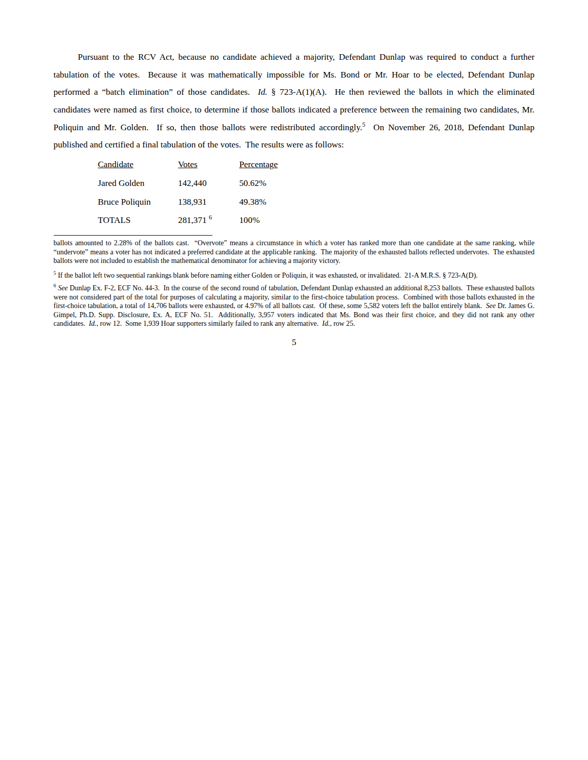Pursuant to the RCV Act, because no candidate achieved a majority, Defendant Dunlap was required to conduct a further tabulation of the votes. Because it was mathematically impossible for Ms. Bond or Mr. Hoar to be elected, Defendant Dunlap performed a “batch elimination” of those candidates. Id. § 723-A(1)(A). He then reviewed the ballots in which the eliminated candidates were named as first choice, to determine if those ballots indicated a preference between the remaining two candidates, Mr. Poliquin and Mr. Golden. If so, then those ballots were redistributed accordingly.5 On November 26, 2018, Defendant Dunlap published and certified a final tabulation of the votes. The results were as follows:
| Candidate | Votes | Percentage |
| Jared Golden | 142,440 | 50.62% |
| Bruce Poliquin | 138,931 | 49.38% |
| TOTALS | 281,371 6 | 100% |
ballots amounted to 2.28% of the ballots cast. “Overvote” means a circumstance in which a voter has ranked more than one candidate at the same ranking, while “undervote” means a voter has not indicated a preferred candidate at the applicable ranking. The majority of the exhausted ballots reflected undervotes. The exhausted ballots were not included to establish the mathematical denominator for achieving a majority victory.
5 If the ballot left two sequential rankings blank before naming either Golden or Poliquin, it was exhausted, or invalidated. 21-A M.R.S. § 723-A(D).
6 See Dunlap Ex. F-2, ECF No. 44-3. In the course of the second round of tabulation, Defendant Dunlap exhausted an additional 8,253 ballots. These exhausted ballots were not considered part of the total for purposes of calculating a majority, similar to the first-choice tabulation process. Combined with those ballots exhausted in the first-choice tabulation, a total of 14,706 ballots were exhausted, or 4.97% of all ballots cast. Of these, some 5,582 voters left the ballot entirely blank. See Dr. James G. Gimpel, Ph.D. Supp. Disclosure, Ex. A, ECF No. 51. Additionally, 3,957 voters indicated that Ms. Bond was their first choice, and they did not rank any other candidates. Id., row 12. Some 1,939 Hoar supporters similarly failed to rank any alternative. Id., row 25.
5